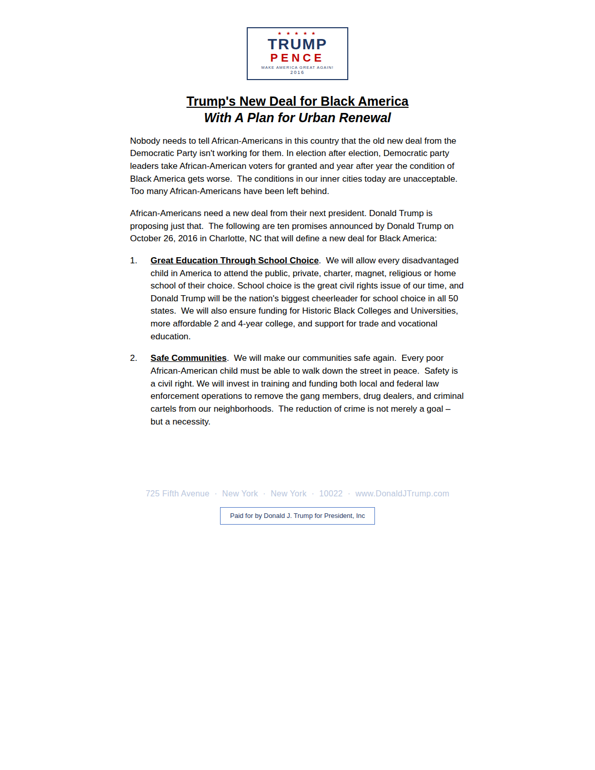★ ★ ★ ★ ★
TRUMP
PENCE
MAKE AMERICA GREAT AGAIN!
2016
Trump's New Deal for Black America With A Plan for Urban Renewal
Nobody needs to tell African-Americans in this country that the old new deal from the Democratic Party isn't working for them. In election after election, Democratic party leaders take African-American voters for granted and year after year the condition of Black America gets worse. The conditions in our inner cities today are unacceptable. Too many African-Americans have been left behind.
African-Americans need a new deal from their next president. Donald Trump is proposing just that. The following are ten promises announced by Donald Trump on October 26, 2016 in Charlotte, NC that will define a new deal for Black America:
Great Education Through School Choice. We will allow every disadvantaged child in America to attend the public, private, charter, magnet, religious or home school of their choice. School choice is the great civil rights issue of our time, and Donald Trump will be the nation's biggest cheerleader for school choice in all 50 states. We will also ensure funding for Historic Black Colleges and Universities, more affordable 2 and 4-year college, and support for trade and vocational education.
Safe Communities. We will make our communities safe again. Every poor African-American child must be able to walk down the street in peace. Safety is a civil right. We will invest in training and funding both local and federal law enforcement operations to remove the gang members, drug dealers, and criminal cartels from our neighborhoods. The reduction of crime is not merely a goal – but a necessity.
725 Fifth Avenue · New York · New York · 10022 · www.DonaldJTrump.com
Paid for by Donald J. Trump for President, Inc